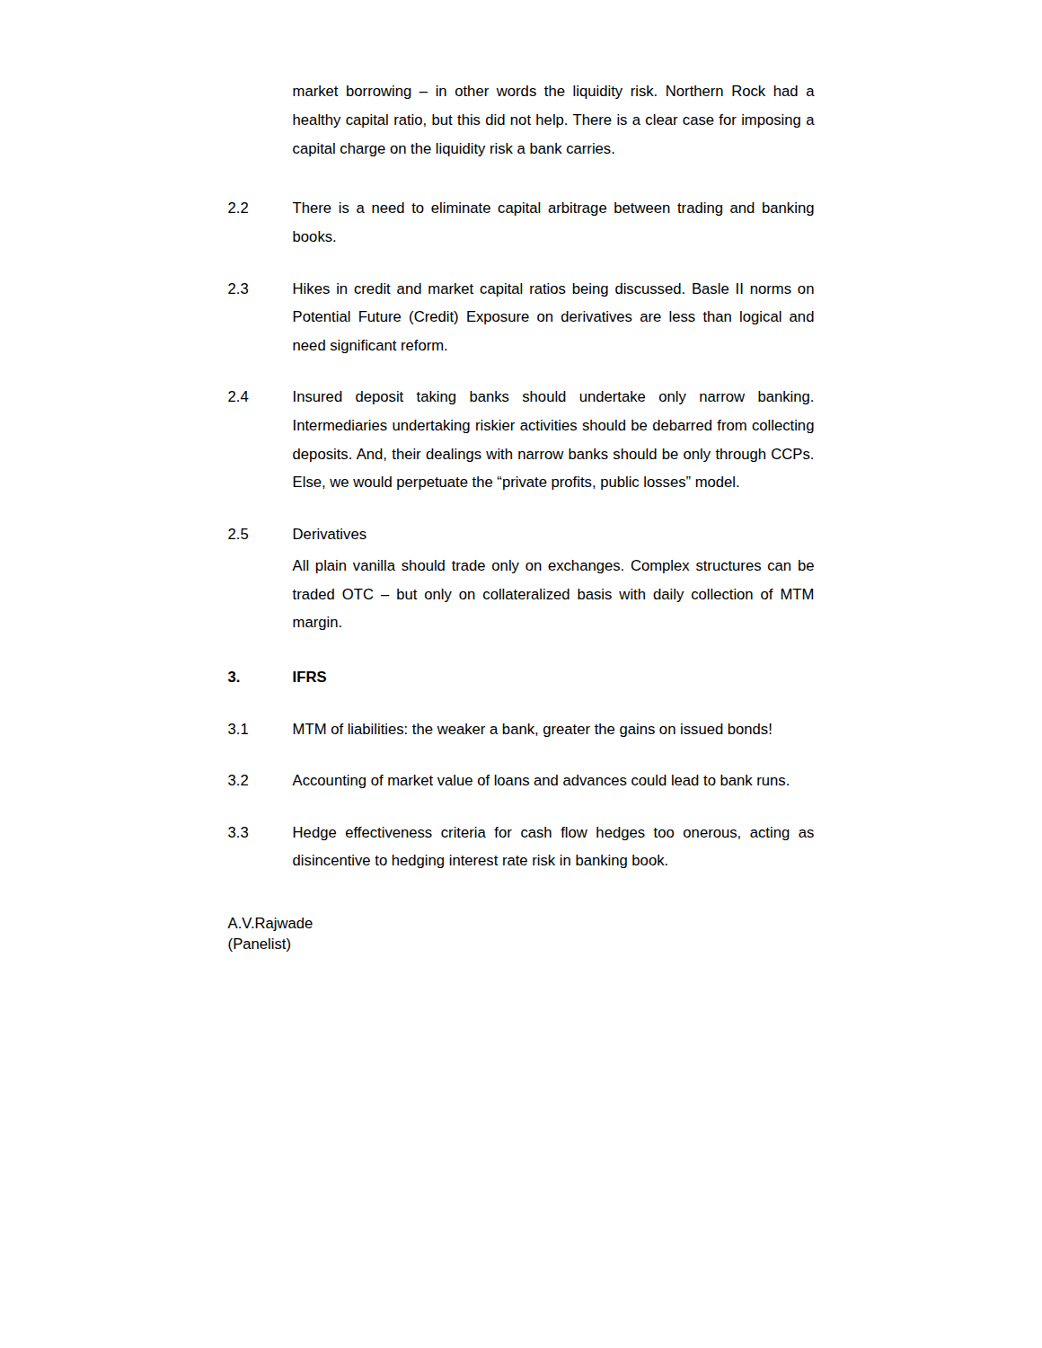market borrowing – in other words the liquidity risk. Northern Rock had a healthy capital ratio, but this did not help. There is a clear case for imposing a capital charge on the liquidity risk a bank carries.
2.2
There is a need to eliminate capital arbitrage between trading and banking books.
2.3
Hikes in credit and market capital ratios being discussed. Basle II norms on Potential Future (Credit) Exposure on derivatives are less than logical and need significant reform.
2.4
Insured deposit taking banks should undertake only narrow banking. Intermediaries undertaking riskier activities should be debarred from collecting deposits. And, their dealings with narrow banks should be only through CCPs. Else, we would perpetuate the “private profits, public losses” model.
2.5
Derivatives
All plain vanilla should trade only on exchanges. Complex structures can be traded OTC – but only on collateralized basis with daily collection of MTM margin.
3.
IFRS
3.1
MTM of liabilities: the weaker a bank, greater the gains on issued bonds!
3.2
Accounting of market value of loans and advances could lead to bank runs.
3.3
Hedge effectiveness criteria for cash flow hedges too onerous, acting as disincentive to hedging interest rate risk in banking book.
A.V.Rajwade
(Panelist)